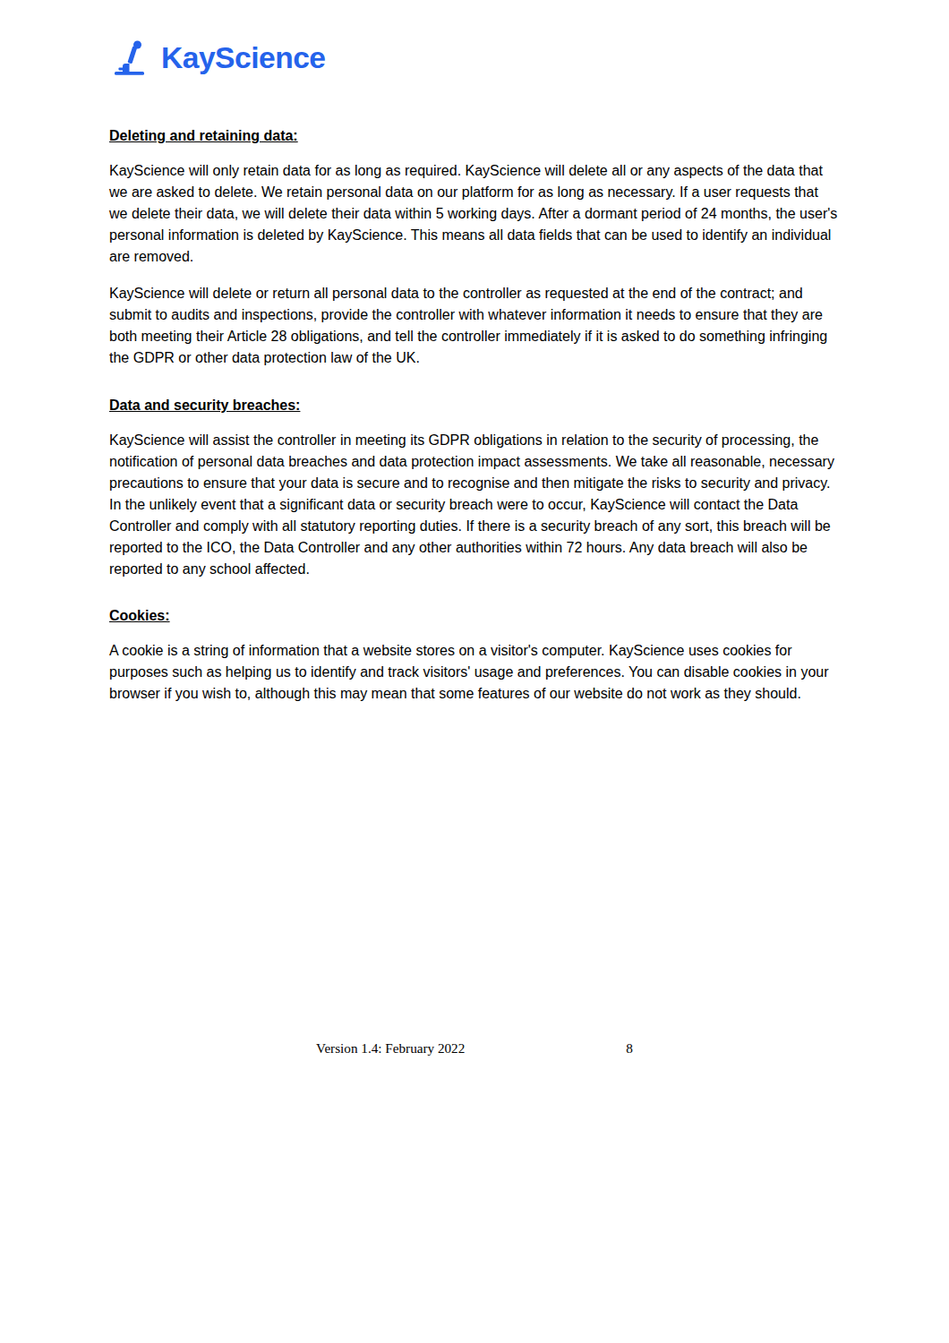KayScience
Deleting and retaining data:
KayScience will only retain data for as long as required. KayScience will delete all or any aspects of the data that we are asked to delete. We retain personal data on our platform for as long as necessary. If a user requests that we delete their data, we will delete their data within 5 working days. After a dormant period of 24 months, the user's personal information is deleted by KayScience. This means all data fields that can be used to identify an individual are removed.
KayScience will delete or return all personal data to the controller as requested at the end of the contract; and submit to audits and inspections, provide the controller with whatever information it needs to ensure that they are both meeting their Article 28 obligations, and tell the controller immediately if it is asked to do something infringing the GDPR or other data protection law of the UK.
Data and security breaches:
KayScience will assist the controller in meeting its GDPR obligations in relation to the security of processing, the notification of personal data breaches and data protection impact assessments. We take all reasonable, necessary precautions to ensure that your data is secure and to recognise and then mitigate the risks to security and privacy. In the unlikely event that a significant data or security breach were to occur, KayScience will contact the Data Controller and comply with all statutory reporting duties. If there is a security breach of any sort, this breach will be reported to the ICO, the Data Controller and any other authorities within 72 hours. Any data breach will also be reported to any school affected.
Cookies:
A cookie is a string of information that a website stores on a visitor's computer. KayScience uses cookies for purposes such as helping us to identify and track visitors' usage and preferences. You can disable cookies in your browser if you wish to, although this may mean that some features of our website do not work as they should.
Version 1.4: February 2022 8